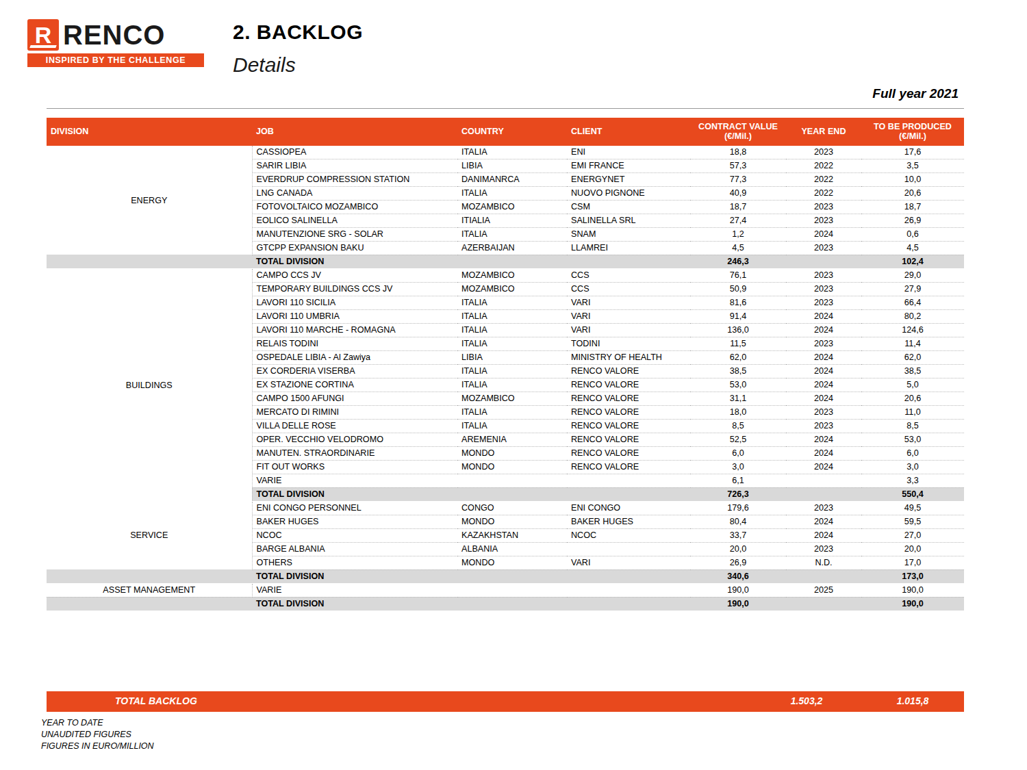R
RENCO
INSPIRED BY THE CHALLENGE
2. BACKLOG
Details
Full year 2021
| DIVISION | JOB | COUNTRY | CLIENT | CONTRACT VALUE (€/Mil.) | YEAR END | TO BE PRODUCED (€/Mil.) |
| --- | --- | --- | --- | --- | --- | --- |
| ENERGY | CASSIOPEA | ITALIA | ENI | 18,8 | 2023 | 17,6 |
| SARIR LIBIA | LIBIA | EMI FRANCE | 57,3 | 2022 | 3,5 |
| EVERDRUP COMPRESSION STATION | DANIMANRCA | ENERGYNET | 77,3 | 2022 | 10,0 |
| LNG CANADA | ITALIA | NUOVO PIGNONE | 40,9 | 2022 | 20,6 |
| FOTOVOLTAICO MOZAMBICO | MOZAMBICO | CSM | 18,7 | 2023 | 18,7 |
| EOLICO SALINELLA | ITIALIA | SALINELLA SRL | 27,4 | 2023 | 26,9 |
| MANUTENZIONE SRG - SOLAR | ITALIA | SNAM | 1,2 | 2024 | 0,6 |
| GTCPP EXPANSION BAKU | AZERBAIJAN | LLAMREI | 4,5 | 2023 | 4,5 |
| | TOTAL DIVISION | | | 246,3 | | 102,4 |
| BUILDINGS | CAMPO CCS JV | MOZAMBICO | CCS | 76,1 | 2023 | 29,0 |
| TEMPORARY BUILDINGS CCS JV | MOZAMBICO | CCS | 50,9 | 2023 | 27,9 |
| LAVORI 110 SICILIA | ITALIA | VARI | 81,6 | 2023 | 66,4 |
| LAVORI 110 UMBRIA | ITALIA | VARI | 91,4 | 2024 | 80,2 |
| LAVORI 110 MARCHE - ROMAGNA | ITALIA | VARI | 136,0 | 2024 | 124,6 |
| RELAIS TODINI | ITALIA | TODINI | 11,5 | 2023 | 11,4 |
| OSPEDALE LIBIA - Al Zawiya | LIBIA | MINISTRY OF HEALTH | 62,0 | 2024 | 62,0 |
| EX CORDERIA VISERBA | ITALIA | RENCO VALORE | 38,5 | 2024 | 38,5 |
| EX STAZIONE CORTINA | ITALIA | RENCO VALORE | 53,0 | 2024 | 5,0 |
| CAMPO 1500 AFUNGI | MOZAMBICO | RENCO VALORE | 31,1 | 2024 | 20,6 |
| MERCATO DI RIMINI | ITALIA | RENCO VALORE | 18,0 | 2023 | 11,0 |
| VILLA DELLE ROSE | ITALIA | RENCO VALORE | 8,5 | 2023 | 8,5 |
| OPER. VECCHIO VELODROMO | AREMENIA | RENCO VALORE | 52,5 | 2024 | 53,0 |
| MANUTEN. STRAORDINARIE | MONDO | RENCO VALORE | 6,0 | 2024 | 6,0 |
| FIT OUT WORKS | MONDO | RENCO VALORE | 3,0 | 2024 | 3,0 |
| VARIE | | | 6,1 | | 3,3 |
| TOTAL DIVISION | | | 726,3 | | 550,4 |
| SERVICE | ENI CONGO PERSONNEL | CONGO | ENI CONGO | 179,6 | 2023 | 49,5 |
| BAKER HUGES | MONDO | BAKER HUGES | 80,4 | 2024 | 59,5 |
| NCOC | KAZAKHSTAN | NCOC | 33,7 | 2024 | 27,0 |
| BARGE ALBANIA | ALBANIA | | 20,0 | 2023 | 20,0 |
| OTHERS | MONDO | VARI | 26,9 | N.D. | 17,0 |
| | TOTAL DIVISION | | | 340,6 | | 173,0 |
| ASSET MANAGEMENT | VARIE | | | 190,0 | 2025 | 190,0 |
| | TOTAL DIVISION | | | 190,0 | | 190,0 |
TOTAL BACKLOG
1.503,2
1.015,8
YEAR TO DATE
UNAUDITED FIGURES
FIGURES IN EURO/MILLION